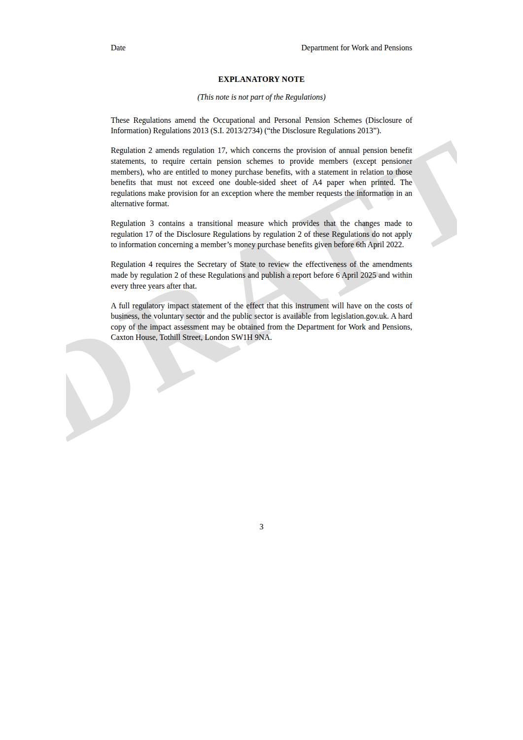DRAFT
Date
Department for Work and Pensions
EXPLANATORY NOTE
(This note is not part of the Regulations)
These Regulations amend the Occupational and Personal Pension Schemes (Disclosure of Information) Regulations 2013 (S.I. 2013/2734) (“the Disclosure Regulations 2013”).
Regulation 2 amends regulation 17, which concerns the provision of annual pension benefit statements, to require certain pension schemes to provide members (except pensioner members), who are entitled to money purchase benefits, with a statement in relation to those benefits that must not exceed one double-sided sheet of A4 paper when printed. The regulations make provision for an exception where the member requests the information in an alternative format.
Regulation 3 contains a transitional measure which provides that the changes made to regulation 17 of the Disclosure Regulations by regulation 2 of these Regulations do not apply to information concerning a member’s money purchase benefits given before 6th April 2022.
Regulation 4 requires the Secretary of State to review the effectiveness of the amendments made by regulation 2 of these Regulations and publish a report before 6 April 2025 and within every three years after that.
A full regulatory impact statement of the effect that this instrument will have on the costs of business, the voluntary sector and the public sector is available from legislation.gov.uk. A hard copy of the impact assessment may be obtained from the Department for Work and Pensions, Caxton House, Tothill Street, London SW1H 9NA.
3